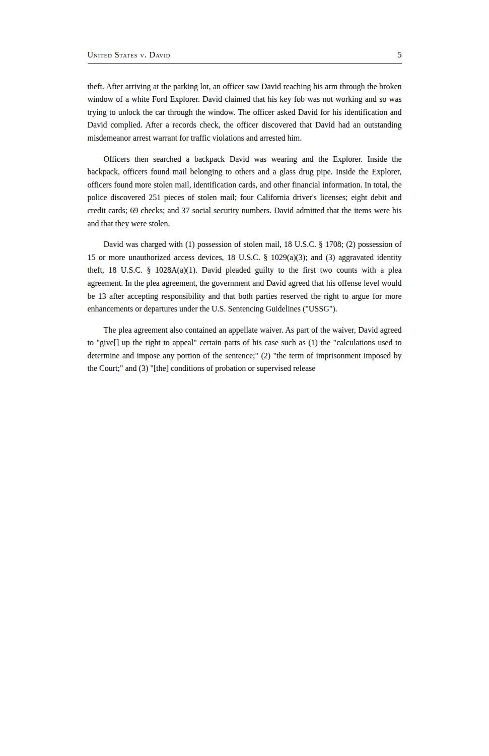United States v. David 5
theft. After arriving at the parking lot, an officer saw David reaching his arm through the broken window of a white Ford Explorer. David claimed that his key fob was not working and so was trying to unlock the car through the window. The officer asked David for his identification and David complied. After a records check, the officer discovered that David had an outstanding misdemeanor arrest warrant for traffic violations and arrested him.
Officers then searched a backpack David was wearing and the Explorer. Inside the backpack, officers found mail belonging to others and a glass drug pipe. Inside the Explorer, officers found more stolen mail, identification cards, and other financial information. In total, the police discovered 251 pieces of stolen mail; four California driver's licenses; eight debit and credit cards; 69 checks; and 37 social security numbers. David admitted that the items were his and that they were stolen.
David was charged with (1) possession of stolen mail, 18 U.S.C. § 1708; (2) possession of 15 or more unauthorized access devices, 18 U.S.C. § 1029(a)(3); and (3) aggravated identity theft, 18 U.S.C. § 1028A(a)(1). David pleaded guilty to the first two counts with a plea agreement. In the plea agreement, the government and David agreed that his offense level would be 13 after accepting responsibility and that both parties reserved the right to argue for more enhancements or departures under the U.S. Sentencing Guidelines ("USSG").
The plea agreement also contained an appellate waiver. As part of the waiver, David agreed to "give[] up the right to appeal" certain parts of his case such as (1) the "calculations used to determine and impose any portion of the sentence;" (2) "the term of imprisonment imposed by the Court;" and (3) "[the] conditions of probation or supervised release